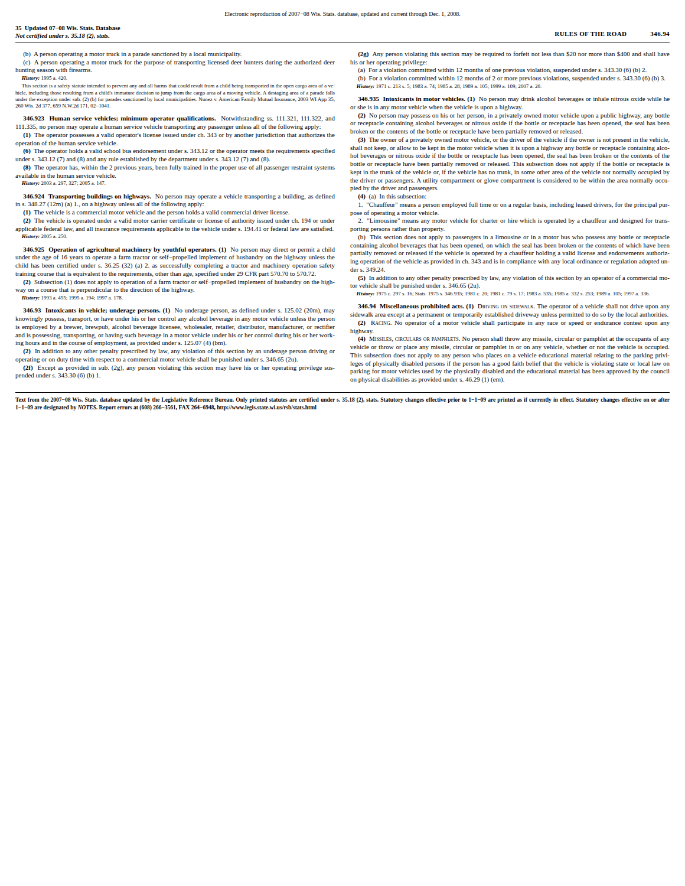Electronic reproduction of 2007−08 Wis. Stats. database, updated and current through Dec. 1, 2008.
35 Updated 07−08 Wis. Stats. Database
Not certified under s. 35.18 (2), stats.
RULES OF THE ROAD346.94
(b) A person operating a motor truck in a parade sanctioned by a local municipality.
(c) A person operating a motor truck for the purpose of transporting licensed deer hunters during the authorized deer hunting season with firearms.
History: 1995 a. 420.
This section is a safety statute intended to prevent any and all harms that could result from a child being transported in the open cargo area of a vehicle, including those resulting from a child's immature decision to jump from the cargo area of a moving vehicle. A destaging area of a parade falls under the exception under sub. (2) (b) for parades sanctioned by local municipalities. Nunez v. American Family Mutual Insurance, 2003 WI App 35, 260 Wis. 2d 377, 659 N.W.2d 171, 02−1041.
346.923 Human service vehicles; minimum operator qualifications. Notwithstanding ss. 111.321, 111.322, and 111.335, no person may operate a human service vehicle transporting any passenger unless all of the following apply:
(1) The operator possesses a valid operator's license issued under ch. 343 or by another jurisdiction that authorizes the operation of the human service vehicle.
(6) The operator holds a valid school bus endorsement under s. 343.12 or the operator meets the requirements specified under s. 343.12 (7) and (8) and any rule established by the department under s. 343.12 (7) and (8).
(8) The operator has, within the 2 previous years, been fully trained in the proper use of all passenger restraint systems available in the human service vehicle.
History: 2003 a. 297, 327; 2005 a. 147.
346.924 Transporting buildings on highways. No person may operate a vehicle transporting a building, as defined in s. 348.27 (12m) (a) 1., on a highway unless all of the following apply:
(1) The vehicle is a commercial motor vehicle and the person holds a valid commercial driver license.
(2) The vehicle is operated under a valid motor carrier certificate or license of authority issued under ch. 194 or under applicable federal law, and all insurance requirements applicable to the vehicle under s. 194.41 or federal law are satisfied.
History: 2005 a. 250.
346.925 Operation of agricultural machinery by youthful operators. (1) No person may direct or permit a child under the age of 16 years to operate a farm tractor or self−propelled implement of husbandry on the highway unless the child has been certified under s. 36.25 (32) (a) 2. as successfully completing a tractor and machinery operation safety training course that is equivalent to the requirements, other than age, specified under 29 CFR part 570.70 to 570.72.
(2) Subsection (1) does not apply to operation of a farm tractor or self−propelled implement of husbandry on the highway on a course that is perpendicular to the direction of the highway.
History: 1993 a. 455; 1995 a. 194; 1997 a. 178.
346.93 Intoxicants in vehicle; underage persons. (1) No underage person, as defined under s. 125.02 (20m), may knowingly possess, transport, or have under his or her control any alcohol beverage in any motor vehicle unless the person is employed by a brewer, brewpub, alcohol beverage licensee, wholesaler, retailer, distributor, manufacturer, or rectifier and is possessing, transporting, or having such beverage in a motor vehicle under his or her control during his or her working hours and in the course of employment, as provided under s. 125.07 (4) (bm).
(2) In addition to any other penalty prescribed by law, any violation of this section by an underage person driving or operating or on duty time with respect to a commercial motor vehicle shall be punished under s. 346.65 (2u).
(2f) Except as provided in sub. (2g), any person violating this section may have his or her operating privilege suspended under s. 343.30 (6) (b) 1.
(2g) Any person violating this section may be required to forfeit not less than $20 nor more than $400 and shall have his or her operating privilege:
(a) For a violation committed within 12 months of one previous violation, suspended under s. 343.30 (6) (b) 2.
(b) For a violation committed within 12 months of 2 or more previous violations, suspended under s. 343.30 (6) (b) 3.
History: 1971 c. 213 s. 5; 1983 a. 74; 1985 a. 28; 1989 a. 105; 1999 a. 109; 2007 a. 20.
346.935 Intoxicants in motor vehicles. (1) No person may drink alcohol beverages or inhale nitrous oxide while he or she is in any motor vehicle when the vehicle is upon a highway.
(2) No person may possess on his or her person, in a privately owned motor vehicle upon a public highway, any bottle or receptacle containing alcohol beverages or nitrous oxide if the bottle or receptacle has been opened, the seal has been broken or the contents of the bottle or receptacle have been partially removed or released.
(3) The owner of a privately owned motor vehicle, or the driver of the vehicle if the owner is not present in the vehicle, shall not keep, or allow to be kept in the motor vehicle when it is upon a highway any bottle or receptacle containing alcohol beverages or nitrous oxide if the bottle or receptacle has been opened, the seal has been broken or the contents of the bottle or receptacle have been partially removed or released. This subsection does not apply if the bottle or receptacle is kept in the trunk of the vehicle or, if the vehicle has no trunk, in some other area of the vehicle not normally occupied by the driver or passengers. A utility compartment or glove compartment is considered to be within the area normally occupied by the driver and passengers.
(4) (a) In this subsection:
1. "Chauffeur" means a person employed full time or on a regular basis, including leased drivers, for the principal purpose of operating a motor vehicle.
2. "Limousine" means any motor vehicle for charter or hire which is operated by a chauffeur and designed for transporting persons rather than property.
(b) This section does not apply to passengers in a limousine or in a motor bus who possess any bottle or receptacle containing alcohol beverages that has been opened, on which the seal has been broken or the contents of which have been partially removed or released if the vehicle is operated by a chauffeur holding a valid license and endorsements authorizing operation of the vehicle as provided in ch. 343 and is in compliance with any local ordinance or regulation adopted under s. 349.24.
(5) In addition to any other penalty prescribed by law, any violation of this section by an operator of a commercial motor vehicle shall be punished under s. 346.65 (2u).
History: 1975 c. 297 s. 16; Stats. 1975 s. 346.935; 1981 c. 20; 1981 c. 79 s. 17; 1983 a. 535; 1985 a. 332 s. 253; 1989 a. 105; 1997 a. 336.
346.94 Miscellaneous prohibited acts. (1) Driving on sidewalk. The operator of a vehicle shall not drive upon any sidewalk area except at a permanent or temporarily established driveway unless permitted to do so by the local authorities.
(2) Racing. No operator of a motor vehicle shall participate in any race or speed or endurance contest upon any highway.
(4) Missiles, circulars or pamphlets. No person shall throw any missile, circular or pamphlet at the occupants of any vehicle or throw or place any missile, circular or pamphlet in or on any vehicle, whether or not the vehicle is occupied. This subsection does not apply to any person who places on a vehicle educational material relating to the parking privileges of physically disabled persons if the person has a good faith belief that the vehicle is violating state or local law on parking for motor vehicles used by the physically disabled and the educational material has been approved by the council on physical disabilities as provided under s. 46.29 (1) (em).
Text from the 2007−08 Wis. Stats. database updated by the Legislative Reference Bureau. Only printed statutes are certified under s. 35.18 (2), stats. Statutory changes effective prior to 1−1−09 are printed as if currently in effect. Statutory changes effective on or after 1−1−09 are designated by NOTES. Report errors at (608) 266−3561, FAX 264−6948, http://www.legis.state.wi.us/rsb/stats.html